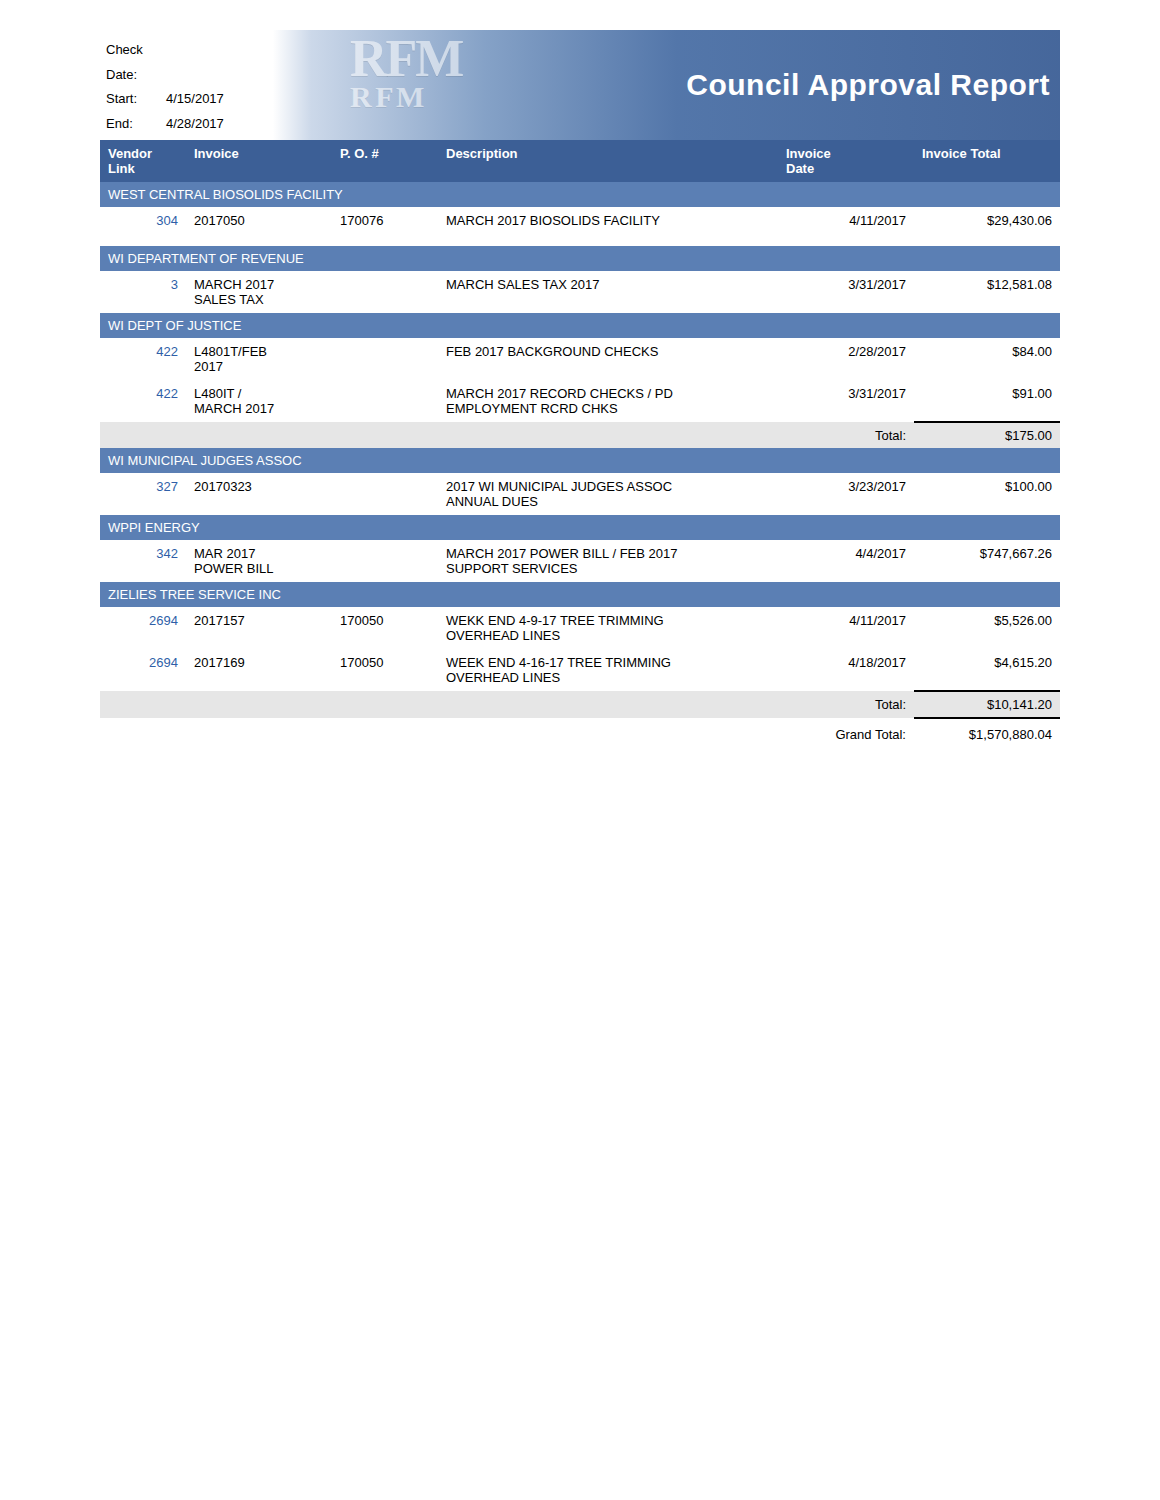RFM
R F M
Check Date:
Start: 4/15/2017
End: 4/28/2017
Council Approval Report
| Vendor Link | Invoice | P. O. # | Description | Invoice Date | Invoice Total |
| --- | --- | --- | --- | --- | --- |
| WEST CENTRAL BIOSOLIDS FACILITY |
| 304 | 2017050 | 170076 | MARCH 2017 BIOSOLIDS FACILITY | 4/11/2017 | $29,430.06 |
| WI DEPARTMENT OF REVENUE |
| 3 | MARCH 2017 SALES TAX | | MARCH SALES TAX 2017 | 3/31/2017 | $12,581.08 |
| WI DEPT OF JUSTICE |
| 422 | L4801T/FEB 2017 | | FEB 2017 BACKGROUND CHECKS | 2/28/2017 | $84.00 |
| 422 | L480IT / MARCH 2017 | | MARCH 2017 RECORD CHECKS / PD EMPLOYMENT RCRD CHKS | 3/31/2017 | $91.00 |
| | Total: | $175.00 |
| WI MUNICIPAL JUDGES ASSOC |
| 327 | 20170323 | | 2017 WI MUNICIPAL JUDGES ASSOC ANNUAL DUES | 3/23/2017 | $100.00 |
| WPPI ENERGY |
| 342 | MAR 2017 POWER BILL | | MARCH 2017 POWER BILL / FEB 2017 SUPPORT SERVICES | 4/4/2017 | $747,667.26 |
| ZIELIES TREE SERVICE INC |
| 2694 | 2017157 | 170050 | WEKK END 4-9-17 TREE TRIMMING OVERHEAD LINES | 4/11/2017 | $5,526.00 |
| 2694 | 2017169 | 170050 | WEEK END 4-16-17 TREE TRIMMING OVERHEAD LINES | 4/18/2017 | $4,615.20 |
| | Total: | $10,141.20 |
| | Grand Total: | $1,570,880.04 |